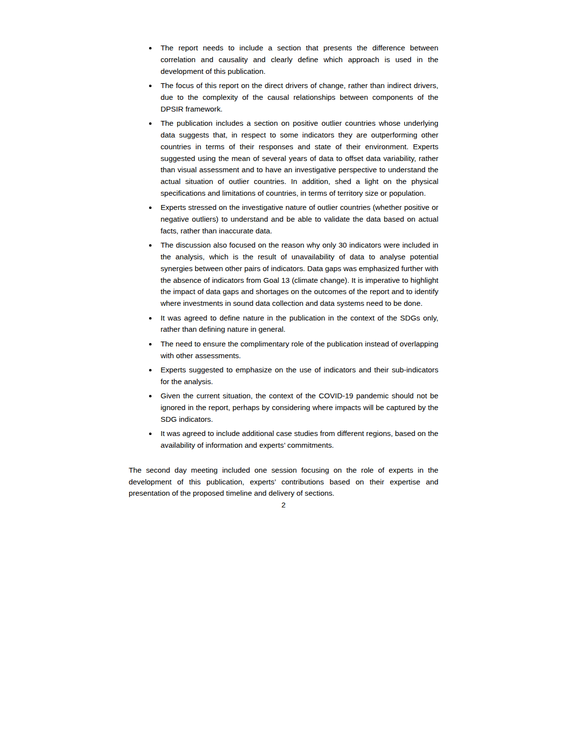The report needs to include a section that presents the difference between correlation and causality and clearly define which approach is used in the development of this publication.
The focus of this report on the direct drivers of change, rather than indirect drivers, due to the complexity of the causal relationships between components of the DPSIR framework.
The publication includes a section on positive outlier countries whose underlying data suggests that, in respect to some indicators they are outperforming other countries in terms of their responses and state of their environment. Experts suggested using the mean of several years of data to offset data variability, rather than visual assessment and to have an investigative perspective to understand the actual situation of outlier countries. In addition, shed a light on the physical specifications and limitations of countries, in terms of territory size or population.
Experts stressed on the investigative nature of outlier countries (whether positive or negative outliers) to understand and be able to validate the data based on actual facts, rather than inaccurate data.
The discussion also focused on the reason why only 30 indicators were included in the analysis, which is the result of unavailability of data to analyse potential synergies between other pairs of indicators. Data gaps was emphasized further with the absence of indicators from Goal 13 (climate change). It is imperative to highlight the impact of data gaps and shortages on the outcomes of the report and to identify where investments in sound data collection and data systems need to be done.
It was agreed to define nature in the publication in the context of the SDGs only, rather than defining nature in general.
The need to ensure the complimentary role of the publication instead of overlapping with other assessments.
Experts suggested to emphasize on the use of indicators and their sub-indicators for the analysis.
Given the current situation, the context of the COVID-19 pandemic should not be ignored in the report, perhaps by considering where impacts will be captured by the SDG indicators.
It was agreed to include additional case studies from different regions, based on the availability of information and experts’ commitments.
The second day meeting included one session focusing on the role of experts in the development of this publication, experts’ contributions based on their expertise and presentation of the proposed timeline and delivery of sections.
2